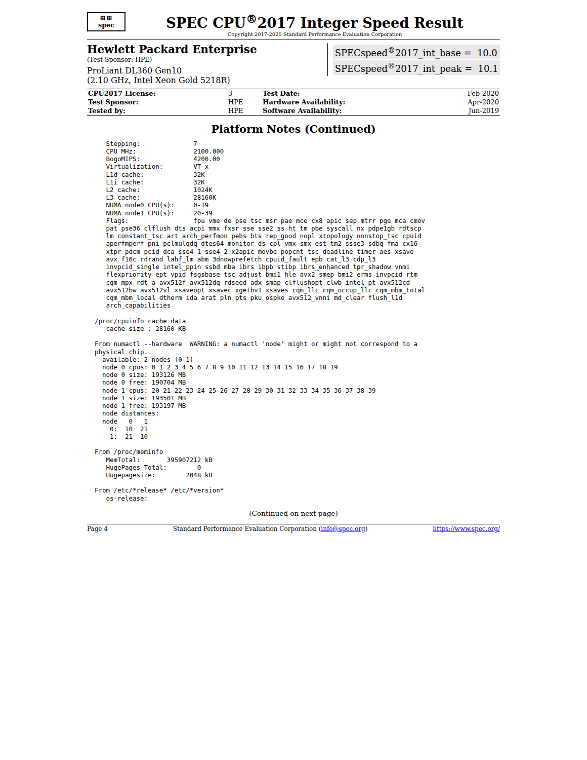⊞⊞
spec
SPEC CPU®2017 Integer Speed Result
Copyright 2017-2020 Standard Performance Evaluation Corporation
Hewlett Packard Enterprise
(Test Sponsor: HPE)
ProLiant DL360 Gen10
(2.10 GHz, Intel Xeon Gold 5218R)
SPECspeed®2017_int_base = 10.0
SPECspeed®2017_int_peak = 10.1
| CPU2017 License: | 3 | Test Date: | Feb-2020 |
| Test Sponsor: | HPE | Hardware Availability: | Apr-2020 |
| Tested by: | HPE | Software Availability: | Jun-2019 |
Platform Notes (Continued)
     Stepping:              7
     CPU MHz:               2100.000
     BogoMIPS:              4200.00
     Virtualization:        VT-x
     L1d cache:             32K
     L1i cache:             32K
     L2 cache:              1024K
     L3 cache:              28160K
     NUMA node0 CPU(s):     0-19
     NUMA node1 CPU(s):     20-39
     Flags:                 fpu vme de pse tsc msr pae mce cx8 apic sep mtrr pge mca cmov
     pat pse36 clflush dts acpi mmx fxsr sse sse2 ss ht tm pbe syscall nx pdpe1gb rdtscp
     lm constant_tsc art arch_perfmon pebs bts rep_good nopl xtopology nonstop_tsc cpuid
     aperfmperf pni pclmulqdq dtes64 monitor ds_cpl vmx smx est tm2 ssse3 sdbg fma cx16
     xtpr pdcm pcid dca sse4_1 sse4_2 x2apic movbe popcnt tsc_deadline_timer aes xsave
     avx f16c rdrand lahf_lm abm 3dnowprefetch cpuid_fault epb cat_l3 cdp_l3
     invpcid_single intel_ppin ssbd mba ibrs ibpb stibp ibrs_enhanced tpr_shadow vnmi
     flexpriority ept vpid fsgsbase tsc_adjust bmi1 hle avx2 smep bmi2 erms invpcid rtm
     cqm mpx rdt_a avx512f avx512dq rdseed adx smap clflushopt clwb intel_pt avx512cd
     avx512bw avx512vl xsaveopt xsavec xgetbv1 xsaves cqm_llc cqm_occup_llc cqm_mbm_total
     cqm_mbm_local dtherm ida arat pln pts pku ospke avx512_vnni md_clear flush_l1d
     arch_capabilities

  /proc/cpuinfo cache data
     cache size : 28160 KB

  From numactl --hardware  WARNING: a numactl 'node' might or might not correspond to a
  physical chip.
    available: 2 nodes (0-1)
    node 0 cpus: 0 1 2 3 4 5 6 7 8 9 10 11 12 13 14 15 16 17 18 19
    node 0 size: 193126 MB
    node 0 free: 190704 MB
    node 1 cpus: 20 21 22 23 24 25 26 27 28 29 30 31 32 33 34 35 36 37 38 39
    node 1 size: 193501 MB
    node 1 free: 193197 MB
    node distances:
    node   0   1
      0:  10  21
      1:  21  10

  From /proc/meminfo
     MemTotal:       395907212 kB
     HugePages_Total:        0
     Hugepagesize:        2048 kB

  From /etc/*release* /etc/*version*
     os-release:
(Continued on next page)
Page 4
Standard Performance Evaluation Corporation (info@spec.org)
https://www.spec.org/